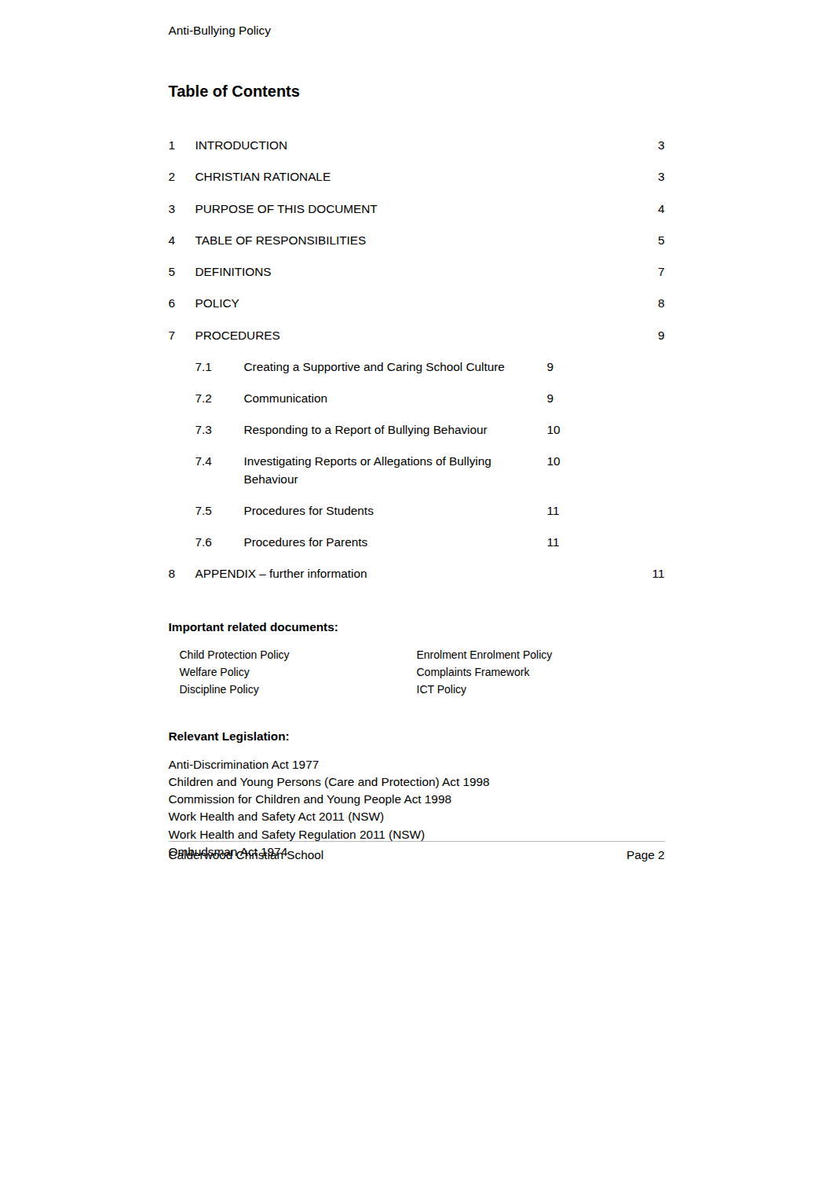Anti-Bullying Policy
Table of Contents
| 1 | INTRODUCTION | 3 |
| 2 | CHRISTIAN RATIONALE | 3 |
| 3 | PURPOSE OF THIS DOCUMENT | 4 |
| 4 | TABLE OF RESPONSIBILITIES | 5 |
| 5 | DEFINITIONS | 7 |
| 6 | POLICY | 8 |
| 7 | PROCEDURES | 9 |
| | 7.1 | Creating a Supportive and Caring School Culture | 9 |
| | 7.2 | Communication | 9 |
| | 7.3 | Responding to a Report of Bullying Behaviour | 10 |
| | 7.4 | Investigating Reports or Allegations of Bullying Behaviour | 10 |
| | 7.5 | Procedures for Students | 11 |
| | 7.6 | Procedures for Parents | 11 |
| 8 | APPENDIX – further information | 11 |
Important related documents:
Child Protection Policy
Welfare Policy
Discipline Policy
Enrolment Enrolment Policy
Complaints Framework
ICT Policy
Relevant Legislation:
Anti-Discrimination Act 1977
Children and Young Persons (Care and Protection) Act 1998
Commission for Children and Young People Act 1998
Work Health and Safety Act 2011 (NSW)
Work Health and Safety Regulation 2011 (NSW)
Ombudsman Act 1974
Calderwood Christian School Page 2